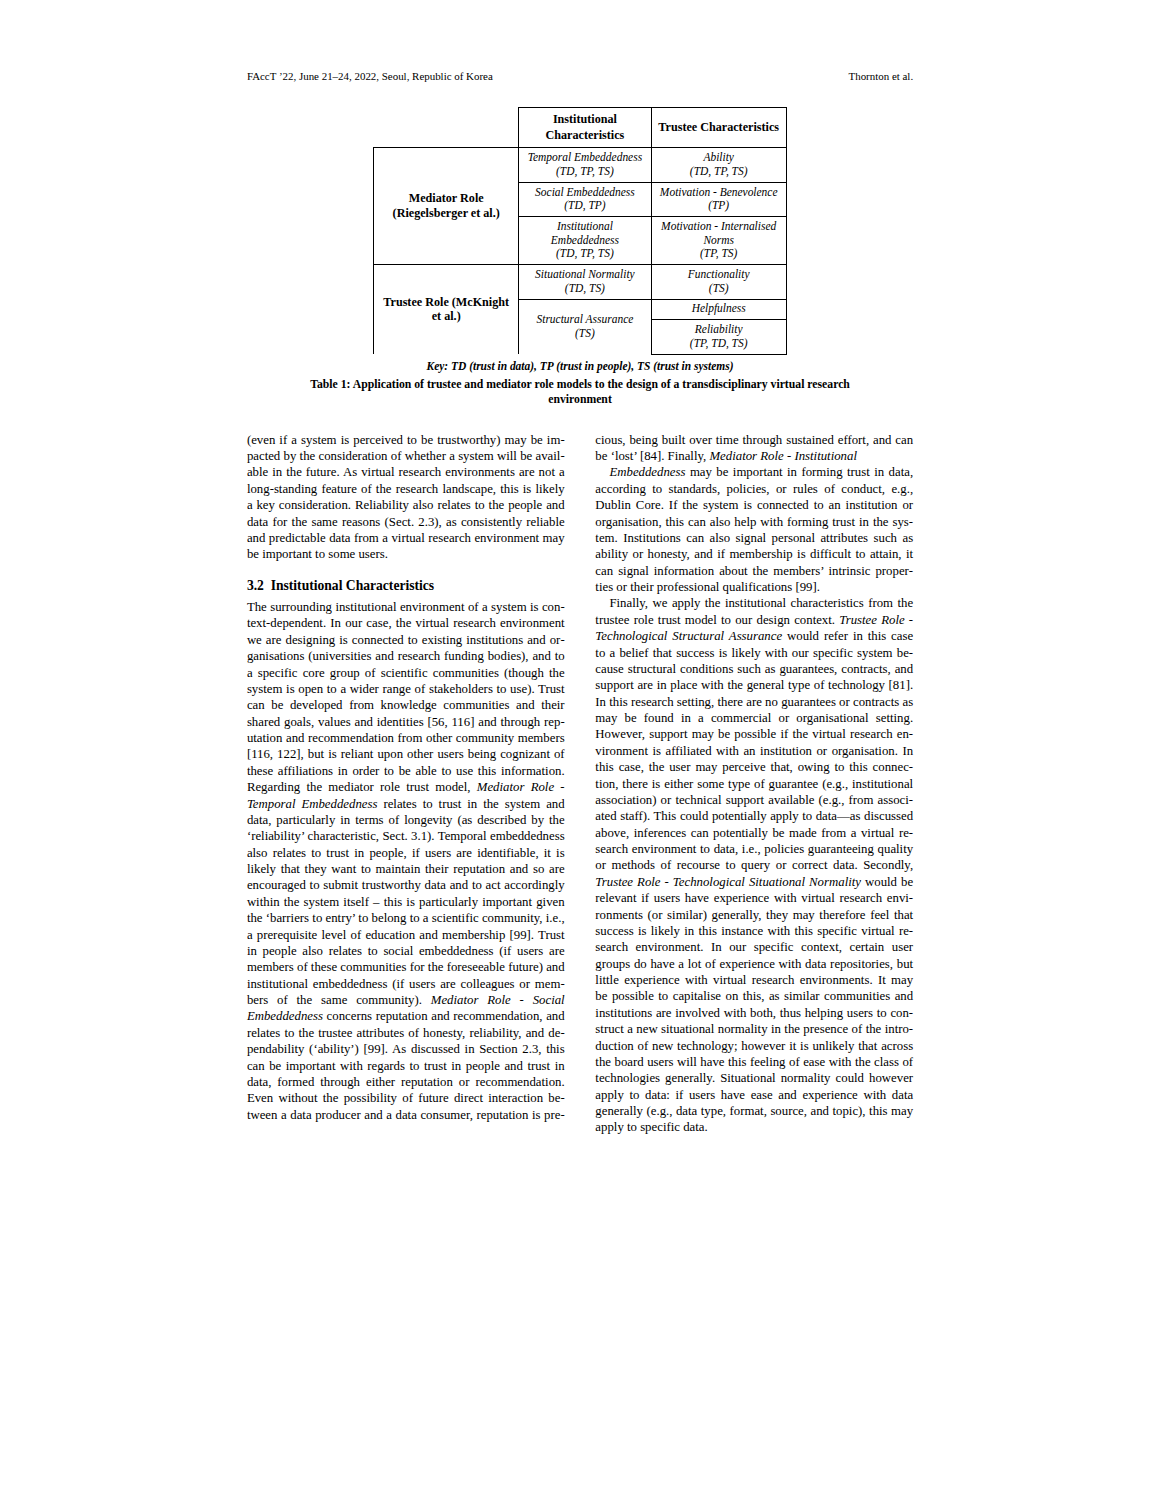FAccT ’22, June 21–24, 2022, Seoul, Republic of Korea
Thornton et al.
| | Institutional Characteristics | Trustee Characteristics |
| --- | --- | --- |
| Mediator Role (Riegelsberger et al.) | Temporal Embeddedness (TD, TP, TS) | Ability (TD, TP, TS) |
| Social Embeddedness (TD, TP) | Motivation - Benevolence (TP) |
| Institutional Embeddedness (TD, TP, TS) | Motivation - Internalised Norms (TP, TS) |
| Trustee Role (McKnight et al.) | Situational Normality (TD, TS) | Functionality (TS) |
| Structural Assurance (TS) | Helpfulness |
| Reliability (TP, TD, TS) |
Key: TD (trust in data), TP (trust in people), TS (trust in systems)
Table 1: Application of trustee and mediator role models to the design of a transdisciplinary virtual research environment
(even if a system is perceived to be trustworthy) may be impacted by the consideration of whether a system will be available in the future. As virtual research environments are not a long-standing feature of the research landscape, this is likely a key consideration. Reliability also relates to the people and data for the same reasons (Sect. 2.3), as consistently reliable and predictable data from a virtual research environment may be important to some users.
3.2 Institutional Characteristics
The surrounding institutional environment of a system is context-dependent. In our case, the virtual research environment we are designing is connected to existing institutions and organisations (universities and research funding bodies), and to a specific core group of scientific communities (though the system is open to a wider range of stakeholders to use). Trust can be developed from knowledge communities and their shared goals, values and identities [56, 116] and through reputation and recommendation from other community members [116, 122], but is reliant upon other users being cognizant of these affiliations in order to be able to use this information. Regarding the mediator role trust model, Mediator Role - Temporal Embeddedness relates to trust in the system and data, particularly in terms of longevity (as described by the ‘reliability’ characteristic, Sect. 3.1). Temporal embeddedness also relates to trust in people, if users are identifiable, it is likely that they want to maintain their reputation and so are encouraged to submit trustworthy data and to act accordingly within the system itself – this is particularly important given the ‘barriers to entry’ to belong to a scientific community, i.e., a prerequisite level of education and membership [99]. Trust in people also relates to social embeddedness (if users are members of these communities for the foreseeable future) and institutional embeddedness (if users are colleagues or members of the same community). Mediator Role - Social Embeddedness concerns reputation and recommendation, and relates to the trustee attributes of honesty, reliability, and dependability (‘ability’) [99]. As discussed in Section 2.3, this can be important with regards to trust in people and trust in data, formed through either reputation or recommendation. Even without the possibility of future direct interaction between a data producer and a data consumer, reputation is precious, being built over time through sustained effort, and can be ‘lost’ [84]. Finally, Mediator Role - Institutional
Embeddedness may be important in forming trust in data, according to standards, policies, or rules of conduct, e.g., Dublin Core. If the system is connected to an institution or organisation, this can also help with forming trust in the system. Institutions can also signal personal attributes such as ability or honesty, and if membership is difficult to attain, it can signal information about the members’ intrinsic properties or their professional qualifications [99].
Finally, we apply the institutional characteristics from the trustee role trust model to our design context. Trustee Role - Technological Structural Assurance would refer in this case to a belief that success is likely with our specific system because structural conditions such as guarantees, contracts, and support are in place with the general type of technology [81]. In this research setting, there are no guarantees or contracts as may be found in a commercial or organisational setting. However, support may be possible if the virtual research environment is affiliated with an institution or organisation. In this case, the user may perceive that, owing to this connection, there is either some type of guarantee (e.g., institutional association) or technical support available (e.g., from associated staff). This could potentially apply to data—as discussed above, inferences can potentially be made from a virtual research environment to data, i.e., policies guaranteeing quality or methods of recourse to query or correct data. Secondly, Trustee Role - Technological Situational Normality would be relevant if users have experience with virtual research environments (or similar) generally, they may therefore feel that success is likely in this instance with this specific virtual research environment. In our specific context, certain user groups do have a lot of experience with data repositories, but little experience with virtual research environments. It may be possible to capitalise on this, as similar communities and institutions are involved with both, thus helping users to construct a new situational normality in the presence of the introduction of new technology; however it is unlikely that across the board users will have this feeling of ease with the class of technologies generally. Situational normality could however apply to data: if users have ease and experience with data generally (e.g., data type, format, source, and topic), this may apply to specific data.